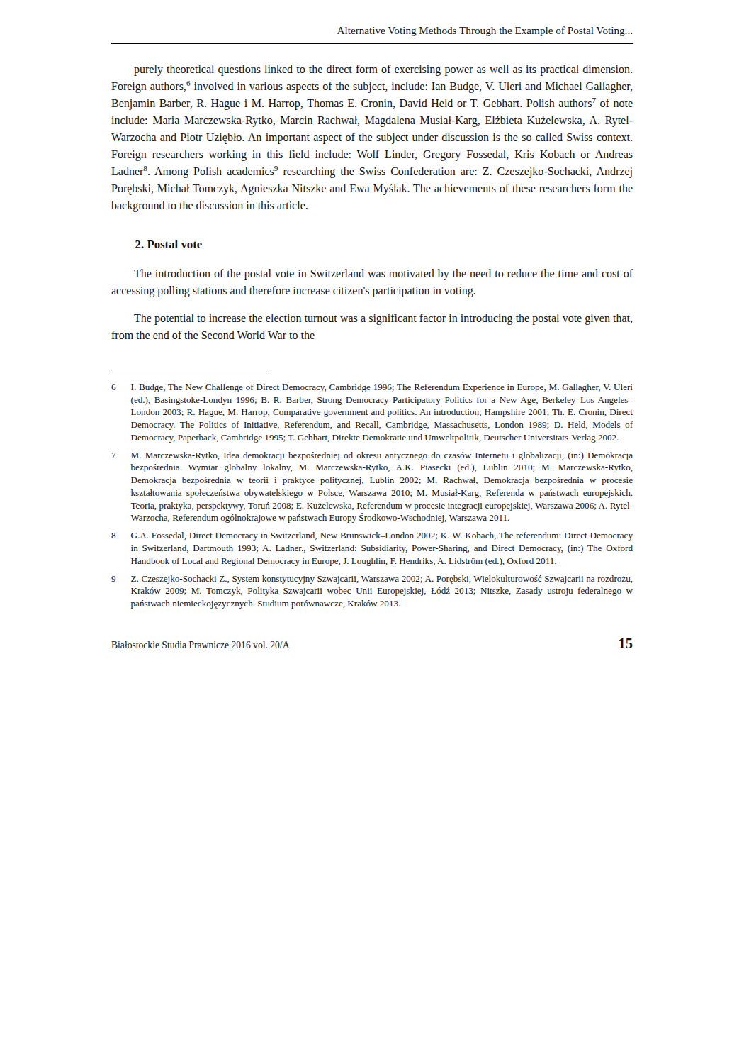Alternative Voting Methods Through the Example of Postal Voting...
purely theoretical questions linked to the direct form of exercising power as well as its practical dimension. Foreign authors,6 involved in various aspects of the subject, include: Ian Budge, V. Uleri and Michael Gallagher, Benjamin Barber, R. Hague i M. Harrop, Thomas E. Cronin, David Held or T. Gebhart. Polish authors7 of note include: Maria Marczewska-Rytko, Marcin Rachwał, Magdalena Musiał-Karg, Elżbieta Kużelewska, A. Rytel-Warzocha and Piotr Uziębło. An important aspect of the subject under discussion is the so called Swiss context. Foreign researchers working in this field include: Wolf Linder, Gregory Fossedal, Kris Kobach or Andreas Ladner8. Among Polish academics9 researching the Swiss Confederation are: Z. Czeszejko-Sochacki, Andrzej Porębski, Michał Tomczyk, Agnieszka Nitszke and Ewa Myślak. The achievements of these researchers form the background to the discussion in this article.
2. Postal vote
The introduction of the postal vote in Switzerland was motivated by the need to reduce the time and cost of accessing polling stations and therefore increase citizen's participation in voting.
The potential to increase the election turnout was a significant factor in introducing the postal vote given that, from the end of the Second World War to the
I. Budge, The New Challenge of Direct Democracy, Cambridge 1996; The Referendum Experience in Europe, M. Gallagher, V. Uleri (ed.), Basingstoke-Londyn 1996; B. R. Barber, Strong Democracy Participatory Politics for a New Age, Berkeley–Los Angeles–London 2003; R. Hague, M. Harrop, Comparative government and politics. An introduction, Hampshire 2001; Th. E. Cronin, Direct Democracy. The Politics of Initiative, Referendum, and Recall, Cambridge, Massachusetts, London 1989; D. Held, Models of Democracy, Paperback, Cambridge 1995; T. Gebhart, Direkte Demokratie und Umweltpolitik, Deutscher Universitats-Verlag 2002.
M. Marczewska-Rytko, Idea demokracji bezpośredniej od okresu antycznego do czasów Internetu i globalizacji, (in:) Demokracja bezpośrednia. Wymiar globalny lokalny, M. Marczewska-Rytko, A.K. Piasecki (ed.), Lublin 2010; M. Marczewska-Rytko, Demokracja bezpośrednia w teorii i praktyce politycznej, Lublin 2002; M. Rachwał, Demokracja bezpośrednia w procesie kształtowania społeczeństwa obywatelskiego w Polsce, Warszawa 2010; M. Musiał-Karg, Referenda w państwach europejskich. Teoria, praktyka, perspektywy, Toruń 2008; E. Kużelewska, Referendum w procesie integracji europejskiej, Warszawa 2006; A. Rytel-Warzocha, Referendum ogólnokrajowe w państwach Europy Środkowo-Wschodniej, Warszawa 2011.
G.A. Fossedal, Direct Democracy in Switzerland, New Brunswick–London 2002; K. W. Kobach, The referendum: Direct Democracy in Switzerland, Dartmouth 1993; A. Ladner., Switzerland: Subsidiarity, Power-Sharing, and Direct Democracy, (in:) The Oxford Handbook of Local and Regional Democracy in Europe, J. Loughlin, F. Hendriks, A. Lidström (ed.), Oxford 2011.
Z. Czeszejko-Sochacki Z., System konstytucyjny Szwajcarii, Warszawa 2002; A. Porębski, Wielokulturowość Szwajcarii na rozdrożu, Kraków 2009; M. Tomczyk, Polityka Szwajcarii wobec Unii Europejskiej, Łódź 2013; Nitszke, Zasady ustroju federalnego w państwach niemieckojęzycznych. Studium porównawcze, Kraków 2013.
Białostockie Studia Prawnicze 2016 vol. 20/A 15